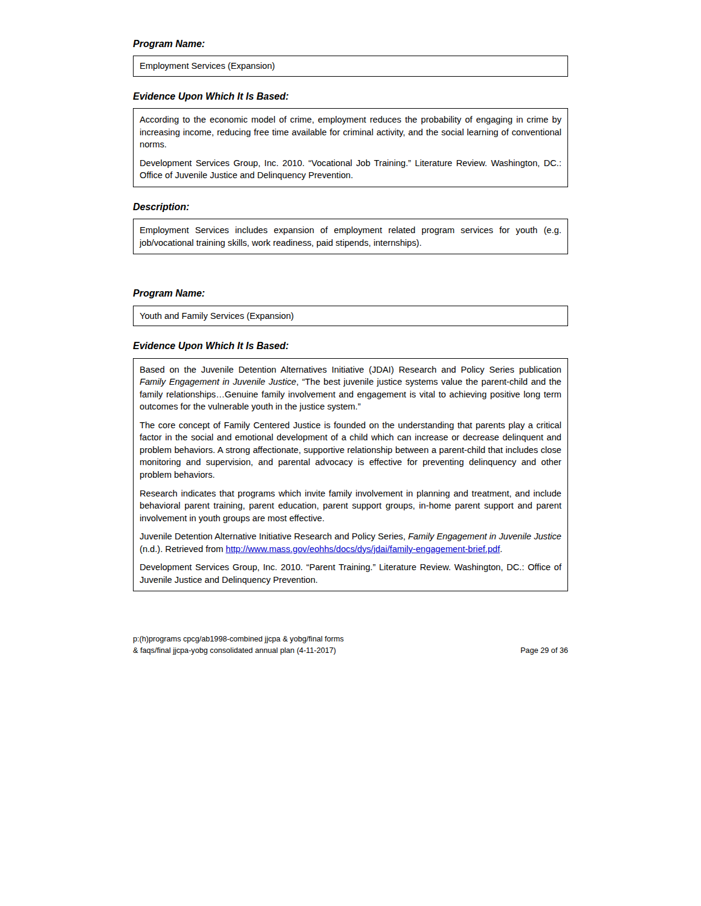Program Name:
Employment Services (Expansion)
Evidence Upon Which It Is Based:
According to the economic model of crime, employment reduces the probability of engaging in crime by increasing income, reducing free time available for criminal activity, and the social learning of conventional norms.
Development Services Group, Inc. 2010. “Vocational Job Training.” Literature Review. Washington, DC.: Office of Juvenile Justice and Delinquency Prevention.
Description:
Employment Services includes expansion of employment related program services for youth (e.g. job/vocational training skills, work readiness, paid stipends, internships).
Program Name:
Youth and Family Services (Expansion)
Evidence Upon Which It Is Based:
Based on the Juvenile Detention Alternatives Initiative (JDAI) Research and Policy Series publication Family Engagement in Juvenile Justice, “The best juvenile justice systems value the parent-child and the family relationships…Genuine family involvement and engagement is vital to achieving positive long term outcomes for the vulnerable youth in the justice system.”
The core concept of Family Centered Justice is founded on the understanding that parents play a critical factor in the social and emotional development of a child which can increase or decrease delinquent and problem behaviors. A strong affectionate, supportive relationship between a parent-child that includes close monitoring and supervision, and parental advocacy is effective for preventing delinquency and other problem behaviors.
Research indicates that programs which invite family involvement in planning and treatment, and include behavioral parent training, parent education, parent support groups, in-home parent support and parent involvement in youth groups are most effective.
Juvenile Detention Alternative Initiative Research and Policy Series, Family Engagement in Juvenile Justice (n.d.). Retrieved from http://www.mass.gov/eohhs/docs/dys/jdai/family-engagement-brief.pdf.
Development Services Group, Inc. 2010. “Parent Training.” Literature Review. Washington, DC.: Office of Juvenile Justice and Delinquency Prevention.
p:(h)programs cpcg/ab1998-combined jjcpa & yobg/final forms
& faqs/final jjcpa-yobg consolidated annual plan (4-11-2017)
Page 29 of 36